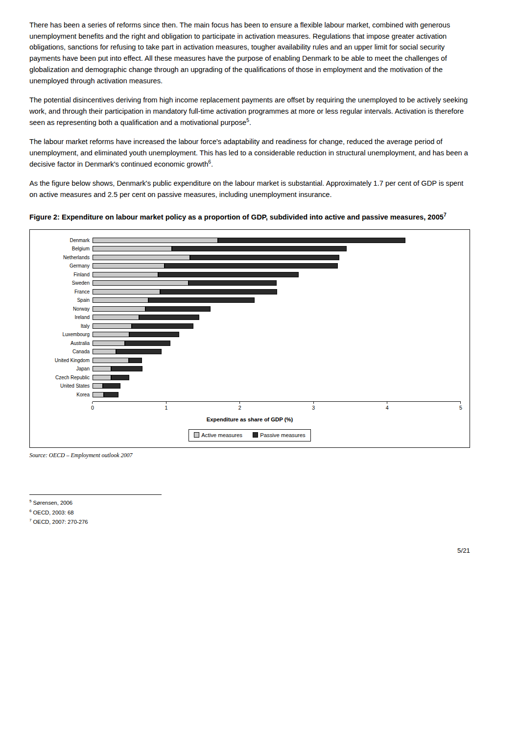There has been a series of reforms since then. The main focus has been to ensure a flexible labour market, combined with generous unemployment benefits and the right and obligation to participate in activation measures. Regulations that impose greater activation obligations, sanctions for refusing to take part in activation measures, tougher availability rules and an upper limit for social security payments have been put into effect. All these measures have the purpose of enabling Denmark to be able to meet the challenges of globalization and demographic change through an upgrading of the qualifications of those in employment and the motivation of the unemployed through activation measures.
The potential disincentives deriving from high income replacement payments are offset by requiring the unemployed to be actively seeking work, and through their participation in mandatory full-time activation programmes at more or less regular intervals. Activation is therefore seen as representing both a qualification and a motivational purpose5.
The labour market reforms have increased the labour force's adaptability and readiness for change, reduced the average period of unemployment, and eliminated youth unemployment. This has led to a considerable reduction in structural unemployment, and has been a decisive factor in Denmark's continued economic growth6.
As the figure below shows, Denmark's public expenditure on the labour market is substantial. Approximately 1.7 per cent of GDP is spent on active measures and 2.5 per cent on passive measures, including unemployment insurance.
Figure 2: Expenditure on labour market policy as a proportion of GDP, subdivided into active and passive measures, 20057
Denmark
Belgium
Netherlands
Germany
Finland
Sweden
France
Spain
Norway
Ireland
Italy
Luxembourg
Australia
Canada
United Kingdom
Japan
Czech Republic
United States
Korea
0
1
2
3
4
5
Expenditure as share of GDP (%)
Active measures Passive measures
Source: OECD – Employment outlook 2007
5 Sørensen, 2006
6 OECD, 2003: 68
7 OECD, 2007: 270-276
5/21